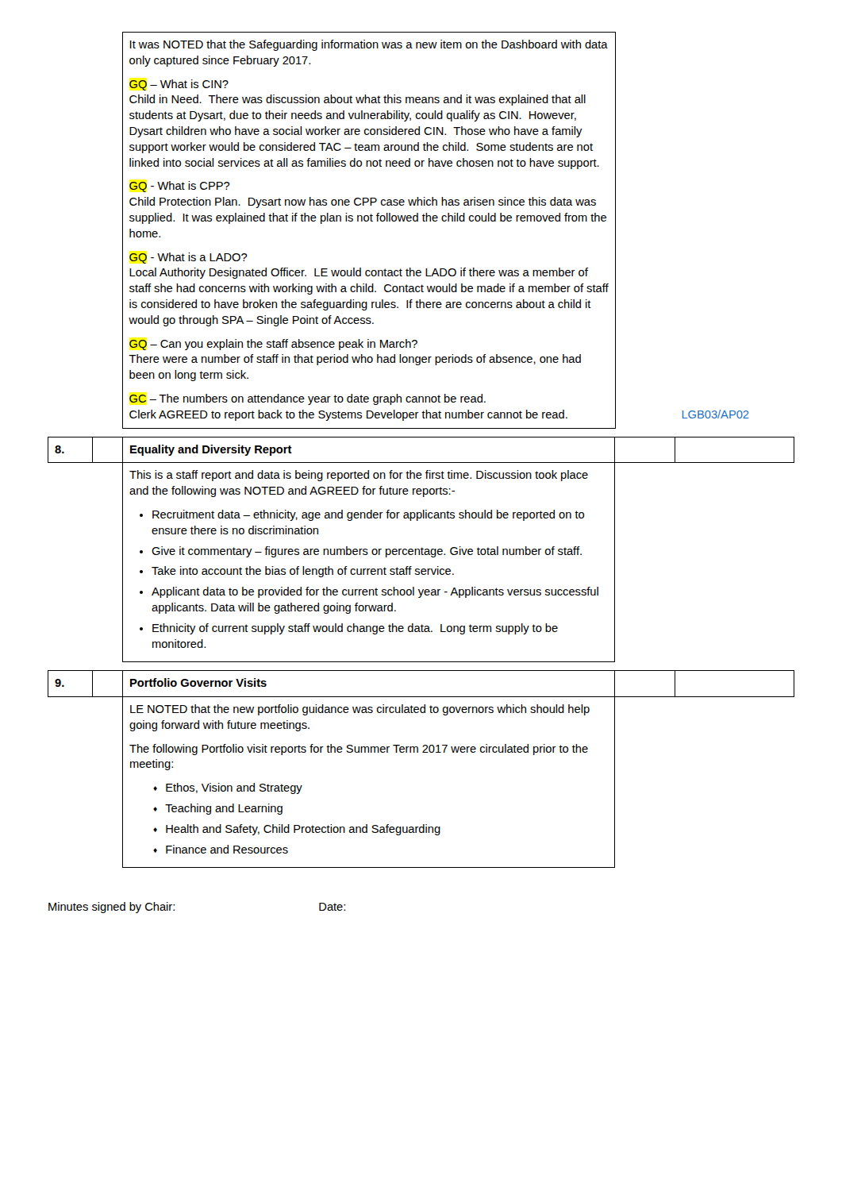| | | It was NOTED that the Safeguarding information was a new item on the Dashboard with data only captured since February 2017. GQ – What is CIN? Child in Need. There was discussion about what this means and it was explained that all students at Dysart, due to their needs and vulnerability, could qualify as CIN. However, Dysart children who have a social worker are considered CIN. Those who have a family support worker would be considered TAC – team around the child. Some students are not linked into social services at all as families do not need or have chosen not to have support. GQ - What is CPP? Child Protection Plan. Dysart now has one CPP case which has arisen since this data was supplied. It was explained that if the plan is not followed the child could be removed from the home. GQ - What is a LADO? Local Authority Designated Officer. LE would contact the LADO if there was a member of staff she had concerns with working with a child. Contact would be made if a member of staff is considered to have broken the safeguarding rules. If there are concerns about a child it would go through SPA – Single Point of Access. GQ – Can you explain the staff absence peak in March? There were a number of staff in that period who had longer periods of absence, one had been on long term sick. GC – The numbers on attendance year to date graph cannot be read. Clerk AGREED to report back to the Systems Developer that number cannot be read. | | LGB03/AP02 |
| 8. | | Equality and Diversity Report | | |
| | | This is a staff report and data is being reported on for the first time. Discussion took place and the following was NOTED and AGREED for future reports:- Recruitment data – ethnicity, age and gender for applicants should be reported on to ensure there is no discrimination Give it commentary – figures are numbers or percentage. Give total number of staff. Take into account the bias of length of current staff service. Applicant data to be provided for the current school year - Applicants versus successful applicants. Data will be gathered going forward. Ethnicity of current supply staff would change the data. Long term supply to be monitored. | | |
| 9. | | Portfolio Governor Visits | | |
| | | LE NOTED that the new portfolio guidance was circulated to governors which should help going forward with future meetings. The following Portfolio visit reports for the Summer Term 2017 were circulated prior to the meeting: Ethos, Vision and Strategy Teaching and Learning Health and Safety, Child Protection and Safeguarding Finance and Resources | | |
Minutes signed by Chair:Date: